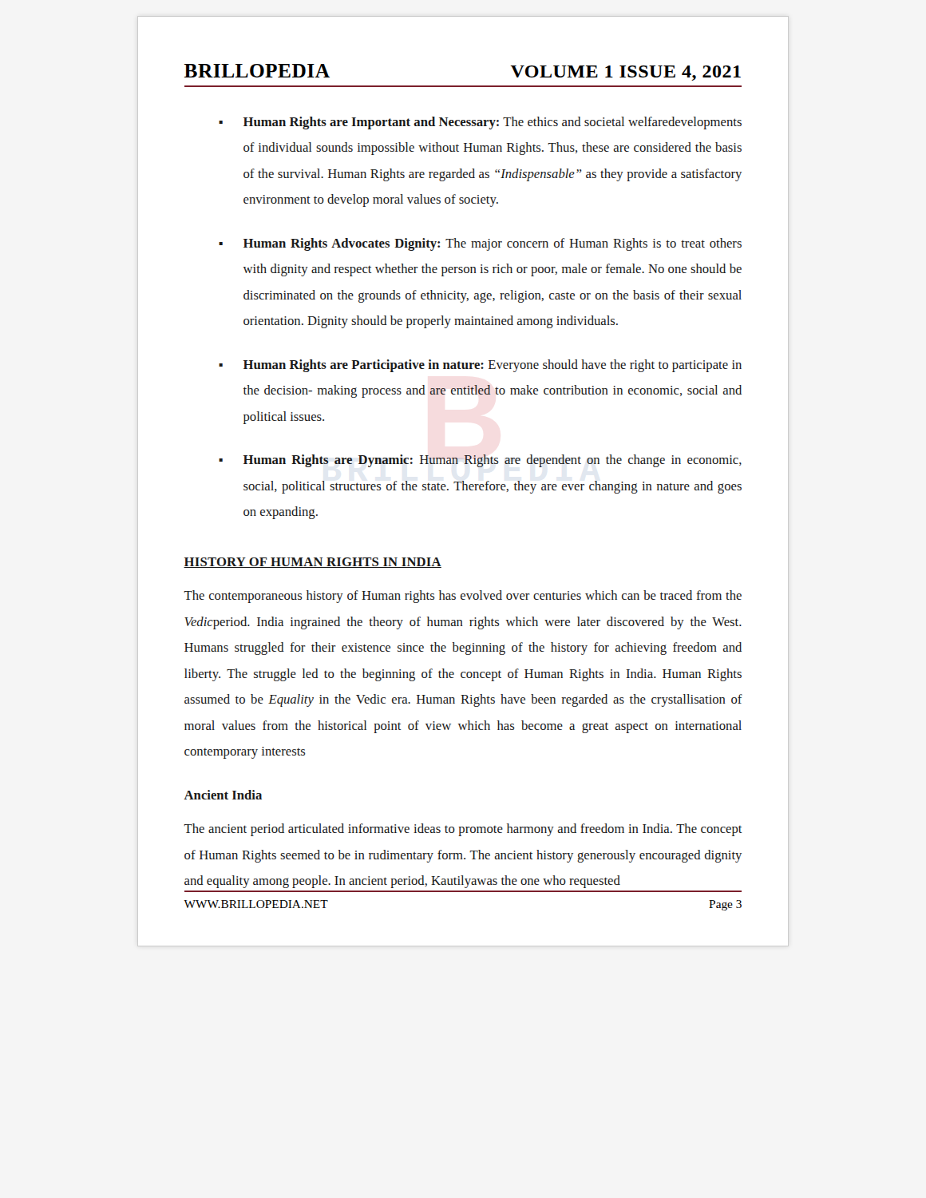BRILLOPEDIA VOLUME 1 ISSUE 4, 2021
B BRILLOPEDIA
Human Rights are Important and Necessary: The ethics and societal welfaredevelopments of individual sounds impossible without Human Rights. Thus, these are considered the basis of the survival. Human Rights are regarded as “Indispensable” as they provide a satisfactory environment to develop moral values of society.
Human Rights Advocates Dignity: The major concern of Human Rights is to treat others with dignity and respect whether the person is rich or poor, male or female. No one should be discriminated on the grounds of ethnicity, age, religion, caste or on the basis of their sexual orientation. Dignity should be properly maintained among individuals.
Human Rights are Participative in nature: Everyone should have the right to participate in the decision- making process and are entitled to make contribution in economic, social and political issues.
Human Rights are Dynamic: Human Rights are dependent on the change in economic, social, political structures of the state. Therefore, they are ever changing in nature and goes on expanding.
HISTORY OF HUMAN RIGHTS IN INDIA
The contemporaneous history of Human rights has evolved over centuries which can be traced from the Vedicperiod. India ingrained the theory of human rights which were later discovered by the West. Humans struggled for their existence since the beginning of the history for achieving freedom and liberty. The struggle led to the beginning of the concept of Human Rights in India. Human Rights assumed to be Equality in the Vedic era. Human Rights have been regarded as the crystallisation of moral values from the historical point of view which has become a great aspect on international contemporary interests
Ancient India
The ancient period articulated informative ideas to promote harmony and freedom in India. The concept of Human Rights seemed to be in rudimentary form. The ancient history generously encouraged dignity and equality among people. In ancient period, Kautilyawas the one who requested
WWW.BRILLOPEDIA.NET Page 3